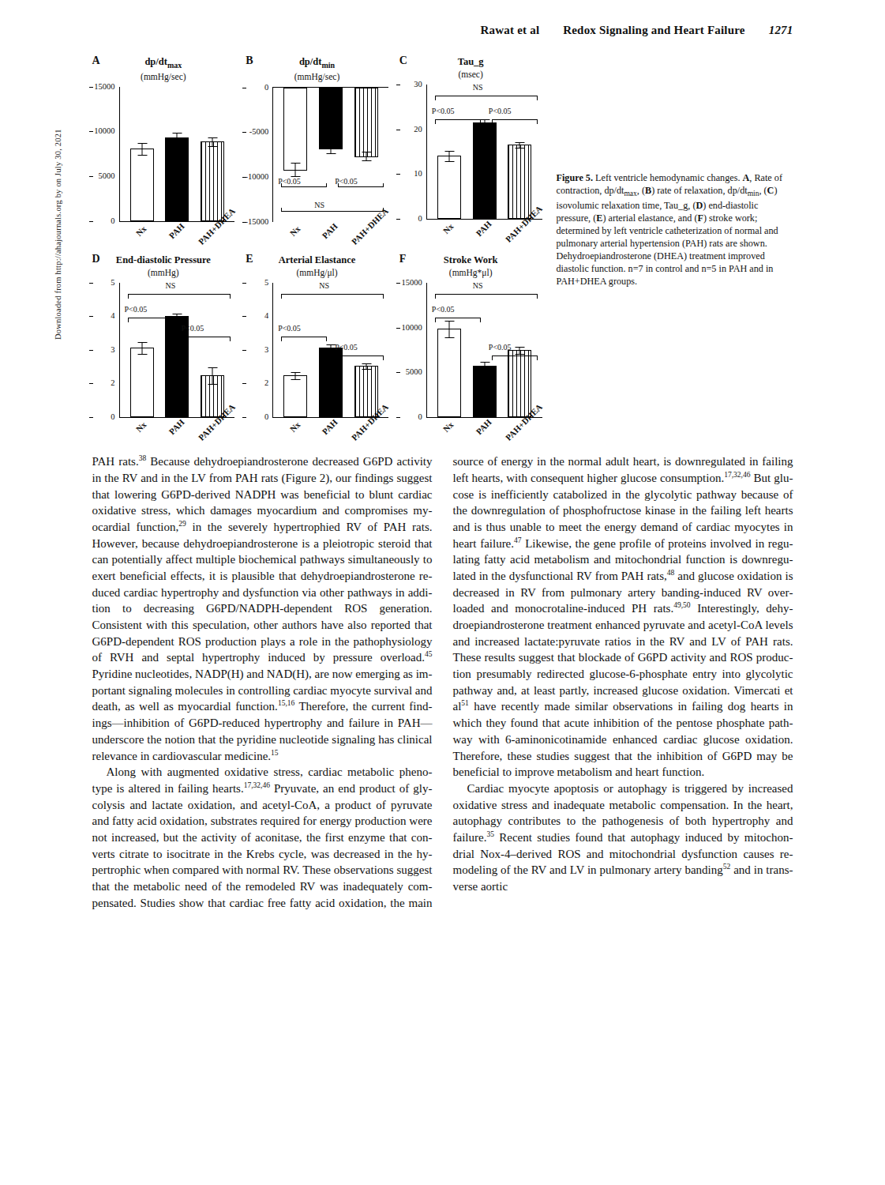Rawat et al Redox Signaling and Heart Failure 1271
Downloaded from http://ahajournals.org by on July 30, 2021
A
dp/dtmax
(mmHg/sec)
15000 10000 5000 0
Nx PAH PAH+DHEA
B
dp/dtmin
(mmHg/sec)
0 -5000 -10000 -15000
P<0.05
P<0.05
NS
Nx PAH PAH+DHEA
C
Tau_g
(msec)
30 20 10 0
P<0.05
P<0.05
NS
Nx PAH PAH+DHEA
D
End-diastolic Pressure
(mmHg)
5 4 3 2 0
P<0.05
P<0.05
NS
Nx PAH PAH+DHEA
E
Arterial Elastance
(mmHg/μl)
5 4 3 2 0
P<0.05
P<0.05
NS
Nx PAH PAH+DHEA
F
Stroke Work
(mmHg*μl)
15000 10000 5000 0
P<0.05
P<0.05
NS
Nx PAH PAH+DHEA
Figure 5. Left ventricle hemodynamic changes. A, Rate of contraction, dp/dtmax, (B) rate of relaxation, dp/dtmin, (C) isovolumic relaxation time, Tau_g, (D) end-diastolic pressure, (E) arterial elastance, and (F) stroke work; determined by left ventricle catheterization of normal and pulmonary arterial hypertension (PAH) rats are shown. Dehydroepiandrosterone (DHEA) treatment improved diastolic function. n=7 in control and n=5 in PAH and in PAH+DHEA groups.
PAH rats.38 Because dehydroepiandrosterone decreased G6PD activity in the RV and in the LV from PAH rats (Figure 2), our findings suggest that lowering G6PD-derived NADPH was beneficial to blunt cardiac oxidative stress, which damages myocardium and compromises myocardial function,29 in the severely hypertrophied RV of PAH rats. However, because dehydroepiandrosterone is a pleiotropic steroid that can potentially affect multiple biochemical pathways simultaneously to exert beneficial effects, it is plausible that dehydroepiandrosterone reduced cardiac hypertrophy and dysfunction via other pathways in addition to decreasing G6PD/NADPH-dependent ROS generation. Consistent with this speculation, other authors have also reported that G6PD-dependent ROS production plays a role in the pathophysiology of RVH and septal hypertrophy induced by pressure overload.45 Pyridine nucleotides, NADP(H) and NAD(H), are now emerging as important signaling molecules in controlling cardiac myocyte survival and death, as well as myocardial function.15,16 Therefore, the current findings—inhibition of G6PD-reduced hypertrophy and failure in PAH—underscore the notion that the pyridine nucleotide signaling has clinical relevance in cardiovascular medicine.15
Along with augmented oxidative stress, cardiac metabolic phenotype is altered in failing hearts.17,32,46 Pryuvate, an end product of glycolysis and lactate oxidation, and acetyl-CoA, a product of pyruvate and fatty acid oxidation, substrates required for energy production were not increased, but the activity of aconitase, the first enzyme that converts citrate to isocitrate in the Krebs cycle, was decreased in the hypertrophic when compared with normal RV. These observations suggest that the metabolic need of the remodeled RV was inadequately compensated. Studies show that cardiac free fatty acid oxidation, the main source of energy in the normal adult heart, is downregulated in failing left hearts, with consequent higher glucose consumption.17,32,46 But glucose is inefficiently catabolized in the glycolytic pathway because of the downregulation of phosphofructose kinase in the failing left hearts and is thus unable to meet the energy demand of cardiac myocytes in heart failure.47 Likewise, the gene profile of proteins involved in regulating fatty acid metabolism and mitochondrial function is downregulated in the dysfunctional RV from PAH rats,48 and glucose oxidation is decreased in RV from pulmonary artery banding-induced RV overloaded and monocrotaline-induced PH rats.49,50 Interestingly, dehydroepiandrosterone treatment enhanced pyruvate and acetyl-CoA levels and increased lactate:pyruvate ratios in the RV and LV of PAH rats. These results suggest that blockade of G6PD activity and ROS production presumably redirected glucose-6-phosphate entry into glycolytic pathway and, at least partly, increased glucose oxidation. Vimercati et al51 have recently made similar observations in failing dog hearts in which they found that acute inhibition of the pentose phosphate pathway with 6-aminonicotinamide enhanced cardiac glucose oxidation. Therefore, these studies suggest that the inhibition of G6PD may be beneficial to improve metabolism and heart function.
Cardiac myocyte apoptosis or autophagy is triggered by increased oxidative stress and inadequate metabolic compensation. In the heart, autophagy contributes to the pathogenesis of both hypertrophy and failure.35 Recent studies found that autophagy induced by mitochondrial Nox-4–derived ROS and mitochondrial dysfunction causes remodeling of the RV and LV in pulmonary artery banding52 and in transverse aortic